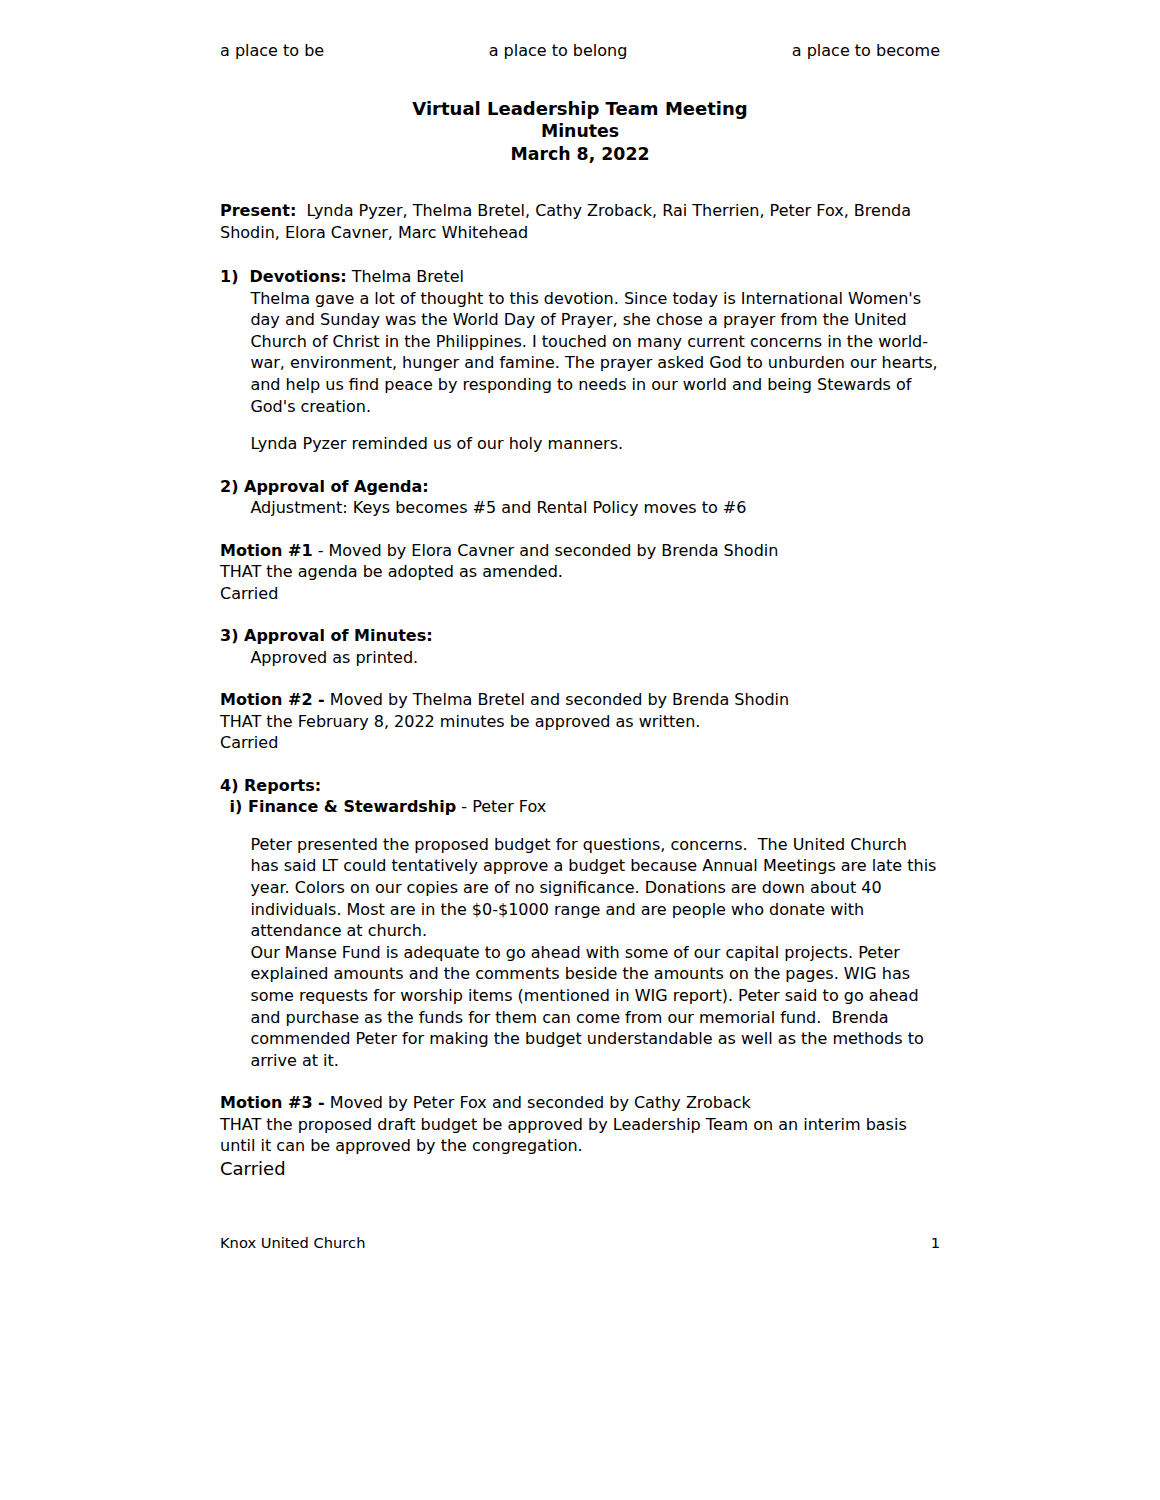a place to be a place to belong a place to become
Virtual Leadership Team Meeting
Minutes
March 8, 2022
Present: Lynda Pyzer, Thelma Bretel, Cathy Zroback, Rai Therrien, Peter Fox, Brenda Shodin, Elora Cavner, Marc Whitehead
1) Devotions: Thelma Bretel
Thelma gave a lot of thought to this devotion. Since today is International Women's day and Sunday was the World Day of Prayer, she chose a prayer from the United Church of Christ in the Philippines. I touched on many current concerns in the world-war, environment, hunger and famine. The prayer asked God to unburden our hearts, and help us find peace by responding to needs in our world and being Stewards of God's creation.
Lynda Pyzer reminded us of our holy manners.
2) Approval of Agenda:
Adjustment: Keys becomes #5 and Rental Policy moves to #6
Motion #1 - Moved by Elora Cavner and seconded by Brenda Shodin
THAT the agenda be adopted as amended.
Carried
3) Approval of Minutes:
Approved as printed.
Motion #2 - Moved by Thelma Bretel and seconded by Brenda Shodin
THAT the February 8, 2022 minutes be approved as written.
Carried
4) Reports:
i) Finance & Stewardship - Peter Fox
Peter presented the proposed budget for questions, concerns. The United Church has said LT could tentatively approve a budget because Annual Meetings are late this year. Colors on our copies are of no significance. Donations are down about 40 individuals. Most are in the $0-$1000 range and are people who donate with attendance at church.
Our Manse Fund is adequate to go ahead with some of our capital projects. Peter explained amounts and the comments beside the amounts on the pages. WIG has some requests for worship items (mentioned in WIG report). Peter said to go ahead and purchase as the funds for them can come from our memorial fund. Brenda commended Peter for making the budget understandable as well as the methods to arrive at it.
Motion #3 - Moved by Peter Fox and seconded by Cathy Zroback
THAT the proposed draft budget be approved by Leadership Team on an interim basis until it can be approved by the congregation.
Carried
Knox United Church 1